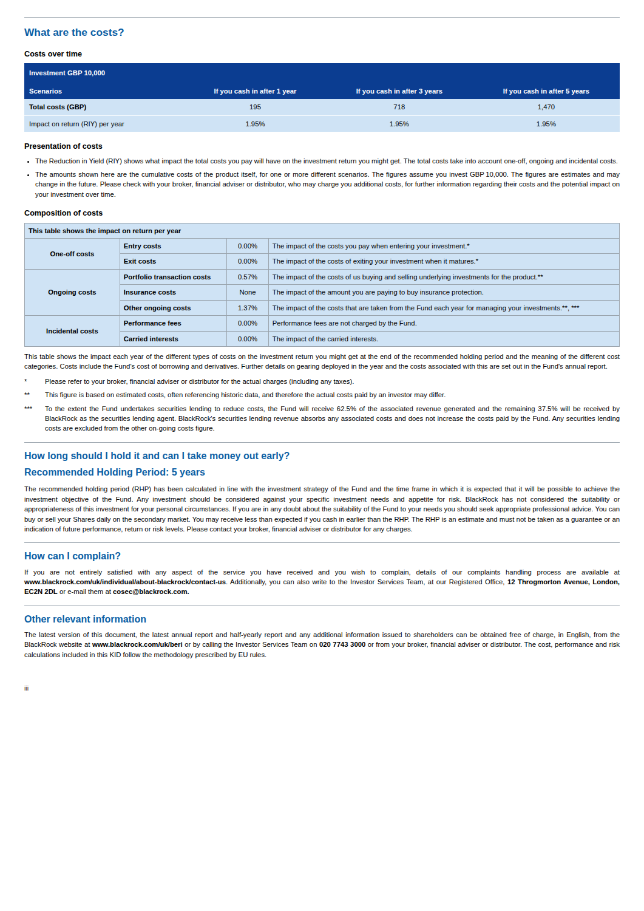What are the costs?
Costs over time
| Investment GBP 10,000 |
| --- |
| Scenarios | If you cash in after 1 year | If you cash in after 3 years | If you cash in after 5 years |
| Total costs (GBP) | 195 | 718 | 1,470 |
| Impact on return (RIY) per year | 1.95% | 1.95% | 1.95% |
Presentation of costs
The Reduction in Yield (RIY) shows what impact the total costs you pay will have on the investment return you might get. The total costs take into account one-off, ongoing and incidental costs.
The amounts shown here are the cumulative costs of the product itself, for one or more different scenarios. The figures assume you invest GBP 10,000. The figures are estimates and may change in the future. Please check with your broker, financial adviser or distributor, who may charge you additional costs, for further information regarding their costs and the potential impact on your investment over time.
Composition of costs
| This table shows the impact on return per year |
| One-off costs | Entry costs | 0.00% | The impact of the costs you pay when entering your investment.* |
| Exit costs | 0.00% | The impact of the costs of exiting your investment when it matures.* |
| Ongoing costs | Portfolio transaction costs | 0.57% | The impact of the costs of us buying and selling underlying investments for the product.** |
| Insurance costs | None | The impact of the amount you are paying to buy insurance protection. |
| Other ongoing costs | 1.37% | The impact of the costs that are taken from the Fund each year for managing your investments.**, *** |
| Incidental costs | Performance fees | 0.00% | Performance fees are not charged by the Fund. |
| Carried interests | 0.00% | The impact of the carried interests. |
This table shows the impact each year of the different types of costs on the investment return you might get at the end of the recommended holding period and the meaning of the different cost categories. Costs include the Fund's cost of borrowing and derivatives. Further details on gearing deployed in the year and the costs associated with this are set out in the Fund's annual report.
*
Please refer to your broker, financial adviser or distributor for the actual charges (including any taxes).
**
This figure is based on estimated costs, often referencing historic data, and therefore the actual costs paid by an investor may differ.
***
To the extent the Fund undertakes securities lending to reduce costs, the Fund will receive 62.5% of the associated revenue generated and the remaining 37.5% will be received by BlackRock as the securities lending agent. BlackRock's securities lending revenue absorbs any associated costs and does not increase the costs paid by the Fund. Any securities lending costs are excluded from the other on-going costs figure.
How long should I hold it and can I take money out early?
Recommended Holding Period: 5 years
The recommended holding period (RHP) has been calculated in line with the investment strategy of the Fund and the time frame in which it is expected that it will be possible to achieve the investment objective of the Fund. Any investment should be considered against your specific investment needs and appetite for risk. BlackRock has not considered the suitability or appropriateness of this investment for your personal circumstances. If you are in any doubt about the suitability of the Fund to your needs you should seek appropriate professional advice. You can buy or sell your Shares daily on the secondary market. You may receive less than expected if you cash in earlier than the RHP. The RHP is an estimate and must not be taken as a guarantee or an indication of future performance, return or risk levels. Please contact your broker, financial adviser or distributor for any charges.
How can I complain?
If you are not entirely satisfied with any aspect of the service you have received and you wish to complain, details of our complaints handling process are available at www.blackrock.com/uk/individual/about-blackrock/contact-us. Additionally, you can also write to the Investor Services Team, at our Registered Office, 12 Throgmorton Avenue, London, EC2N 2DL or e-mail them at cosec@blackrock.com.
Other relevant information
The latest version of this document, the latest annual report and half-yearly report and any additional information issued to shareholders can be obtained free of charge, in English, from the BlackRock website at www.blackrock.com/uk/beri or by calling the Investor Services Team on 020 7743 3000 or from your broker, financial adviser or distributor. The cost, performance and risk calculations included in this KID follow the methodology prescribed by EU rules.
iii